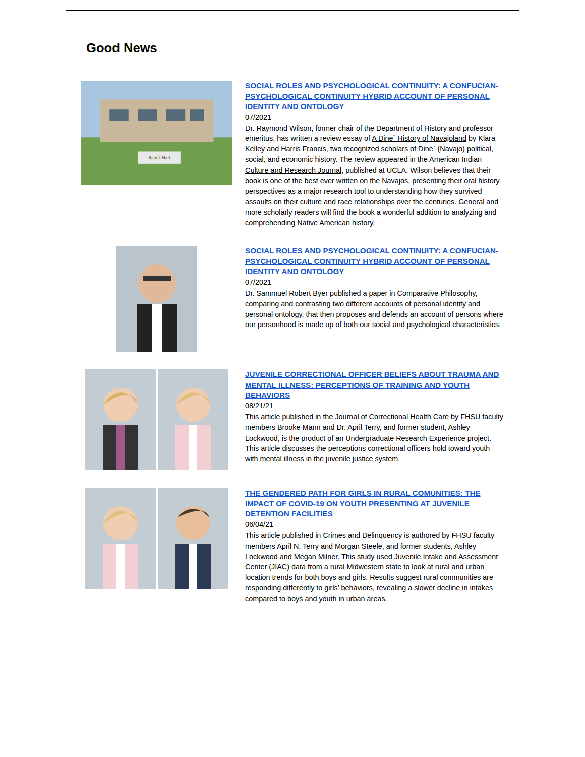Good News
Social Roles and Psychological Continuity: A Confucian-Psychological Continuity Hybrid Account of Personal Identity and Ontology
07/2021
Dr. Raymond Wilson, former chair of the Department of History and professor emeritus, has written a review essay of A Dine` History of Navajoland by Klara Kelley and Harris Francis, two recognized scholars of Dine` (Navajo) political, social, and economic history. The review appeared in the American Indian Culture and Research Journal, published at UCLA. Wilson believes that their book is one of the best ever written on the Navajos, presenting their oral history perspectives as a major research tool to understanding how they survived assaults on their culture and race relationships over the centuries. General and more scholarly readers will find the book a wonderful addition to analyzing and comprehending Native American history.
Social Roles and Psychological Continuity: A Confucian-Psychological Continuity Hybrid Account of Personal Identity and Ontology
07/2021
Dr. Sammuel Robert Byer published a paper in Comparative Philosophy, comparing and contrasting two different accounts of personal identity and personal ontology, that then proposes and defends an account of persons where our personhood is made up of both our social and psychological characteristics.
Juvenile Correctional Officer Beliefs About Trauma and Mental Illness: Perceptions of Training and Youth Behaviors
08/21/21
This article published in the Journal of Correctional Health Care by FHSU faculty members Brooke Mann and Dr. April Terry, and former student, Ashley Lockwood, is the product of an Undergraduate Research Experience project. This article discusses the perceptions correctional officers hold toward youth with mental illness in the juvenile justice system.
The Gendered Path for Girls in Rural Comunities: The Impact of COVID-19 on Youth Presenting at Juvenile Detention Facilities
06/04/21
This article published in Crimes and Delinquency is authored by FHSU faculty members April N. Terry and Morgan Steele, and former students, Ashley Lockwood and Megan Milner. This study used Juvenile Intake and Assessment Center (JIAC) data from a rural Midwestern state to look at rural and urban location trends for both boys and girls. Results suggest rural communities are responding differently to girls’ behaviors, revealing a slower decline in intakes compared to boys and youth in urban areas.